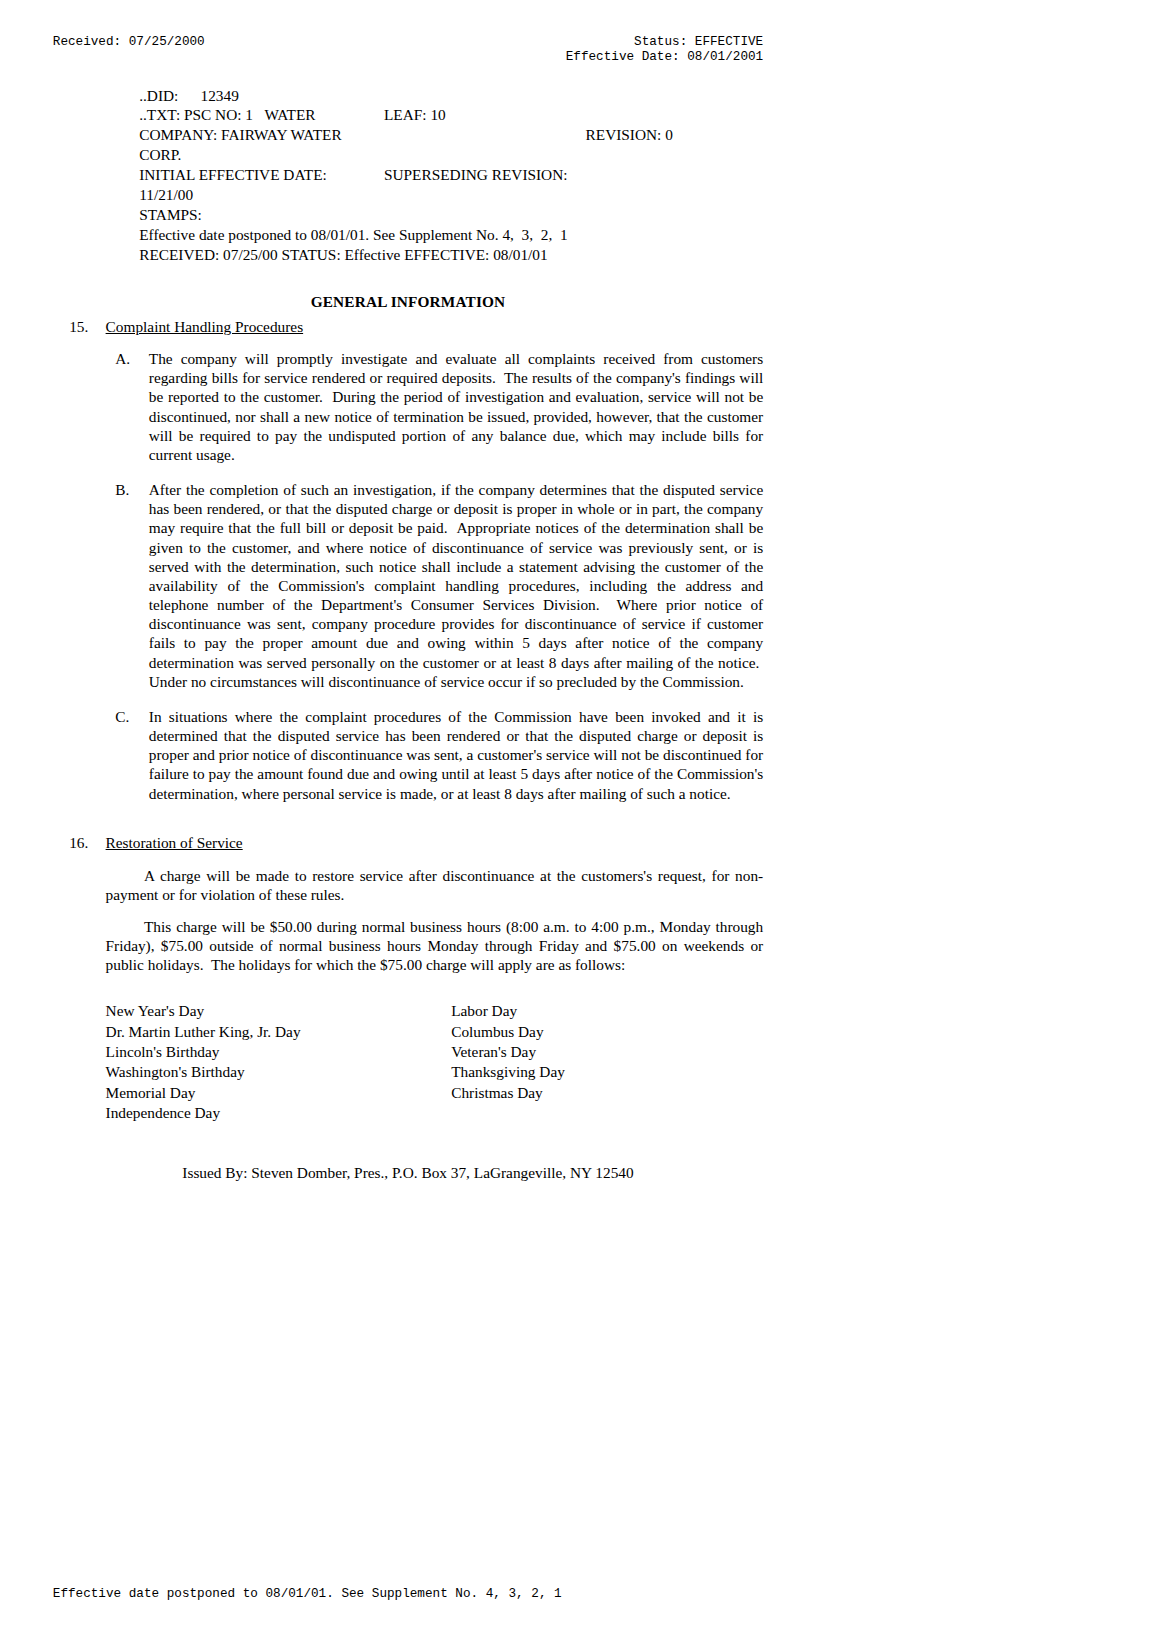Received: 07/25/2000
Status: EFFECTIVE Effective Date: 08/01/2001
..DID: 12349
..TXT: PSC NO: 1 WATER LEAF: 10
COMPANY: FAIRWAY WATER CORP. REVISION: 0
INITIAL EFFECTIVE DATE: 11/21/00 SUPERSEDING REVISION:
STAMPS: Effective date postponed to 08/01/01. See Supplement No. 4, 3, 2, 1 RECEIVED: 07/25/00 STATUS: Effective EFFECTIVE: 08/01/01
GENERAL INFORMATION
15.
Complaint Handling Procedures
A.
The company will promptly investigate and evaluate all complaints received from customers regarding bills for service rendered or required deposits. The results of the company's findings will be reported to the customer. During the period of investigation and evaluation, service will not be discontinued, nor shall a new notice of termination be issued, provided, however, that the customer will be required to pay the undisputed portion of any balance due, which may include bills for current usage.
B.
After the completion of such an investigation, if the company determines that the disputed service has been rendered, or that the disputed charge or deposit is proper in whole or in part, the company may require that the full bill or deposit be paid. Appropriate notices of the determination shall be given to the customer, and where notice of discontinuance of service was previously sent, or is served with the determination, such notice shall include a statement advising the customer of the availability of the Commission's complaint handling procedures, including the address and telephone number of the Department's Consumer Services Division. Where prior notice of discontinuance was sent, company procedure provides for discontinuance of service if customer fails to pay the proper amount due and owing within 5 days after notice of the company determination was served personally on the customer or at least 8 days after mailing of the notice. Under no circumstances will discontinuance of service occur if so precluded by the Commission.
C.
In situations where the complaint procedures of the Commission have been invoked and it is determined that the disputed service has been rendered or that the disputed charge or deposit is proper and prior notice of discontinuance was sent, a customer's service will not be discontinued for failure to pay the amount found due and owing until at least 5 days after notice of the Commission's determination, where personal service is made, or at least 8 days after mailing of such a notice.
16.
Restoration of Service
A charge will be made to restore service after discontinuance at the customers's request, for non-payment or for violation of these rules.
This charge will be $50.00 during normal business hours (8:00 a.m. to 4:00 p.m., Monday through Friday), $75.00 outside of normal business hours Monday through Friday and $75.00 on weekends or public holidays. The holidays for which the $75.00 charge will apply are as follows:
| New Year's Day | Labor Day |
| Dr. Martin Luther King, Jr. Day | Columbus Day |
| Lincoln's Birthday | Veteran's Day |
| Washington's Birthday | Thanksgiving Day |
| Memorial Day | Christmas Day |
| Independence Day | |
Issued By: Steven Domber, Pres., P.O. Box 37, LaGrangeville, NY 12540
Effective date postponed to 08/01/01. See Supplement No. 4, 3, 2, 1